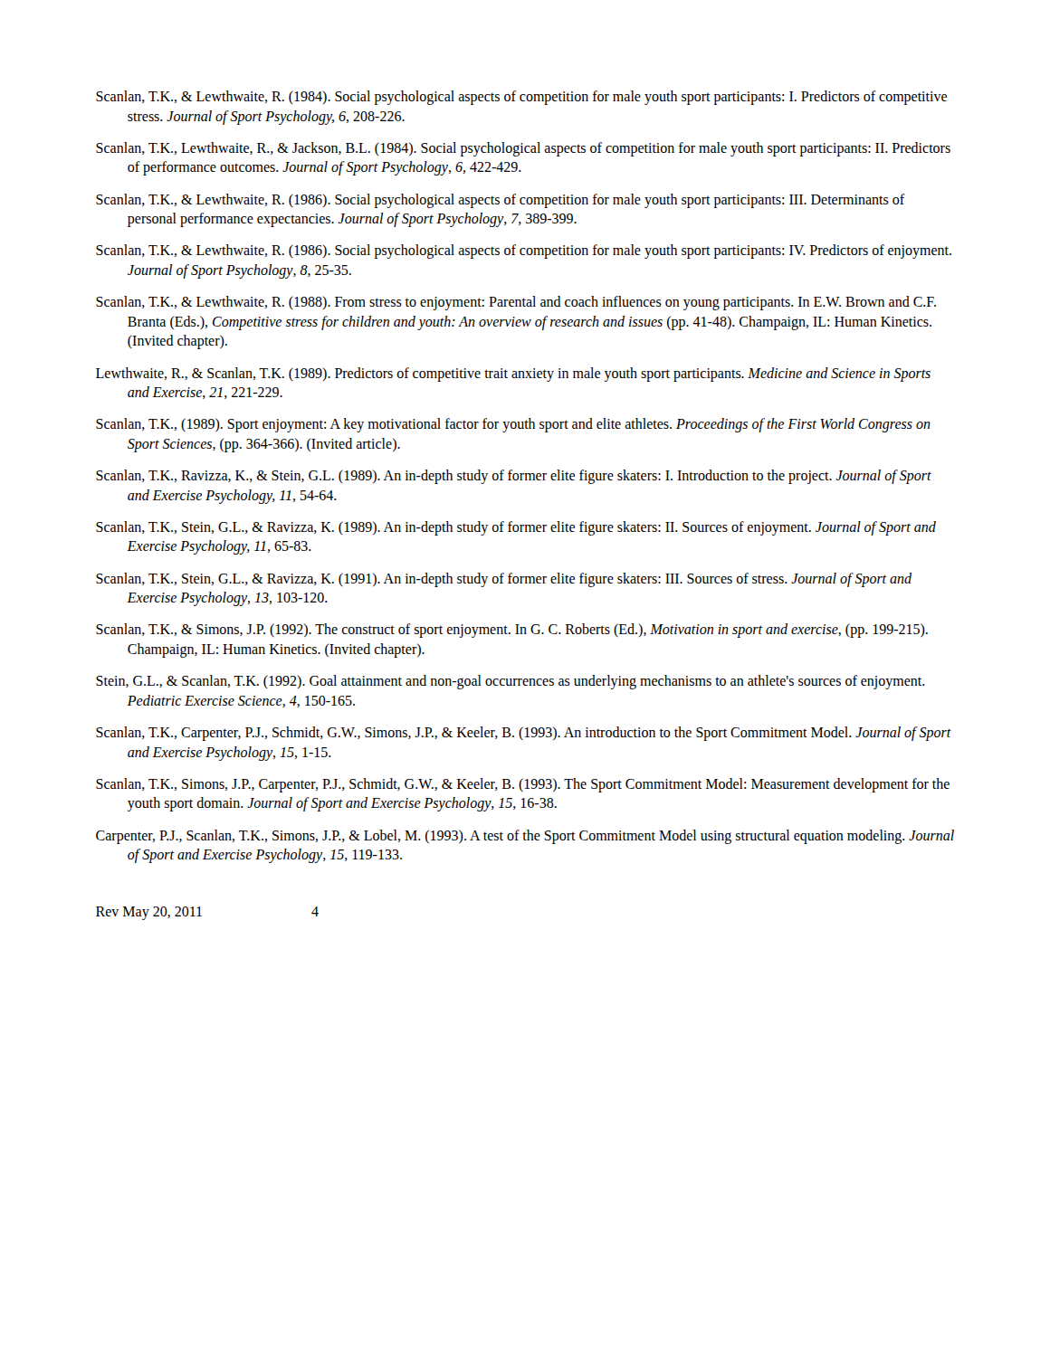Scanlan, T.K., & Lewthwaite, R. (1984). Social psychological aspects of competition for male youth sport participants: I. Predictors of competitive stress. Journal of Sport Psychology, 6, 208-226.
Scanlan, T.K., Lewthwaite, R., & Jackson, B.L. (1984). Social psychological aspects of competition for male youth sport participants: II. Predictors of performance outcomes. Journal of Sport Psychology, 6, 422-429.
Scanlan, T.K., & Lewthwaite, R. (1986). Social psychological aspects of competition for male youth sport participants: III. Determinants of personal performance expectancies. Journal of Sport Psychology, 7, 389-399.
Scanlan, T.K., & Lewthwaite, R. (1986). Social psychological aspects of competition for male youth sport participants: IV. Predictors of enjoyment. Journal of Sport Psychology, 8, 25-35.
Scanlan, T.K., & Lewthwaite, R. (1988). From stress to enjoyment: Parental and coach influences on young participants. In E.W. Brown and C.F. Branta (Eds.), Competitive stress for children and youth: An overview of research and issues (pp. 41-48). Champaign, IL: Human Kinetics. (Invited chapter).
Lewthwaite, R., & Scanlan, T.K. (1989). Predictors of competitive trait anxiety in male youth sport participants. Medicine and Science in Sports and Exercise, 21, 221-229.
Scanlan, T.K., (1989). Sport enjoyment: A key motivational factor for youth sport and elite athletes. Proceedings of the First World Congress on Sport Sciences, (pp. 364-366). (Invited article).
Scanlan, T.K., Ravizza, K., & Stein, G.L. (1989). An in-depth study of former elite figure skaters: I. Introduction to the project. Journal of Sport and Exercise Psychology, 11, 54-64.
Scanlan, T.K., Stein, G.L., & Ravizza, K. (1989). An in-depth study of former elite figure skaters: II. Sources of enjoyment. Journal of Sport and Exercise Psychology, 11, 65-83.
Scanlan, T.K., Stein, G.L., & Ravizza, K. (1991). An in-depth study of former elite figure skaters: III. Sources of stress. Journal of Sport and Exercise Psychology, 13, 103-120.
Scanlan, T.K., & Simons, J.P. (1992). The construct of sport enjoyment. In G. C. Roberts (Ed.), Motivation in sport and exercise, (pp. 199-215). Champaign, IL: Human Kinetics. (Invited chapter).
Stein, G.L., & Scanlan, T.K. (1992). Goal attainment and non-goal occurrences as underlying mechanisms to an athlete's sources of enjoyment. Pediatric Exercise Science, 4, 150-165.
Scanlan, T.K., Carpenter, P.J., Schmidt, G.W., Simons, J.P., & Keeler, B. (1993). An introduction to the Sport Commitment Model. Journal of Sport and Exercise Psychology, 15, 1-15.
Scanlan, T.K., Simons, J.P., Carpenter, P.J., Schmidt, G.W., & Keeler, B. (1993). The Sport Commitment Model: Measurement development for the youth sport domain. Journal of Sport and Exercise Psychology, 15, 16-38.
Carpenter, P.J., Scanlan, T.K., Simons, J.P., & Lobel, M. (1993). A test of the Sport Commitment Model using structural equation modeling. Journal of Sport and Exercise Psychology, 15, 119-133.
Rev May 20, 2011 4